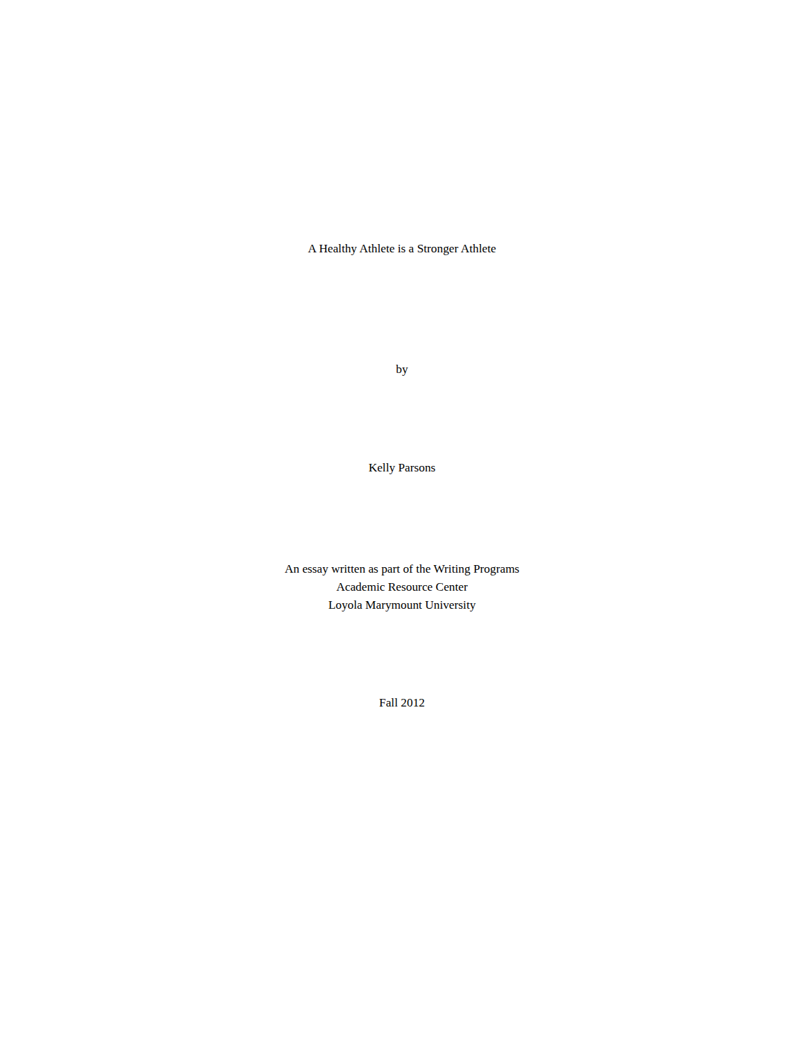A Healthy Athlete is a Stronger Athlete
by
Kelly Parsons
An essay written as part of the Writing Programs
Academic Resource Center
Loyola Marymount University
Fall 2012